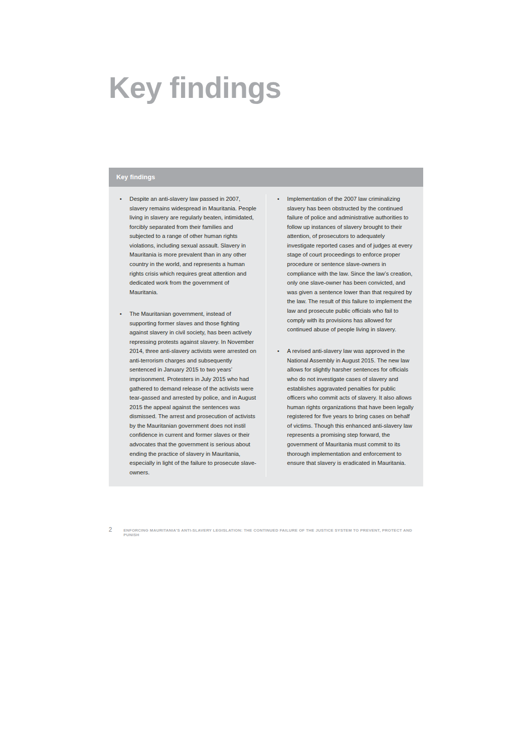Key findings
Key findings
Despite an anti-slavery law passed in 2007, slavery remains widespread in Mauritania. People living in slavery are regularly beaten, intimidated, forcibly separated from their families and subjected to a range of other human rights violations, including sexual assault. Slavery in Mauritania is more prevalent than in any other country in the world, and represents a human rights crisis which requires great attention and dedicated work from the government of Mauritania.
The Mauritanian government, instead of supporting former slaves and those fighting against slavery in civil society, has been actively repressing protests against slavery. In November 2014, three anti-slavery activists were arrested on anti-terrorism charges and subsequently sentenced in January 2015 to two years’ imprisonment. Protesters in July 2015 who had gathered to demand release of the activists were tear-gassed and arrested by police, and in August 2015 the appeal against the sentences was dismissed. The arrest and prosecution of activists by the Mauritanian government does not instil confidence in current and former slaves or their advocates that the government is serious about ending the practice of slavery in Mauritania, especially in light of the failure to prosecute slave-owners.
Implementation of the 2007 law criminalizing slavery has been obstructed by the continued failure of police and administrative authorities to follow up instances of slavery brought to their attention, of prosecutors to adequately investigate reported cases and of judges at every stage of court proceedings to enforce proper procedure or sentence slave-owners in compliance with the law. Since the law’s creation, only one slave-owner has been convicted, and was given a sentence lower than that required by the law. The result of this failure to implement the law and prosecute public officials who fail to comply with its provisions has allowed for continued abuse of people living in slavery.
A revised anti-slavery law was approved in the National Assembly in August 2015. The new law allows for slightly harsher sentences for officials who do not investigate cases of slavery and establishes aggravated penalties for public officers who commit acts of slavery. It also allows human rights organizations that have been legally registered for five years to bring cases on behalf of victims. Though this enhanced anti-slavery law represents a promising step forward, the government of Mauritania must commit to its thorough implementation and enforcement to ensure that slavery is eradicated in Mauritania.
2 Enforcing Mauritania’s anti-slavery legislation: the continued failure of the justice system to prevent, protect and punish